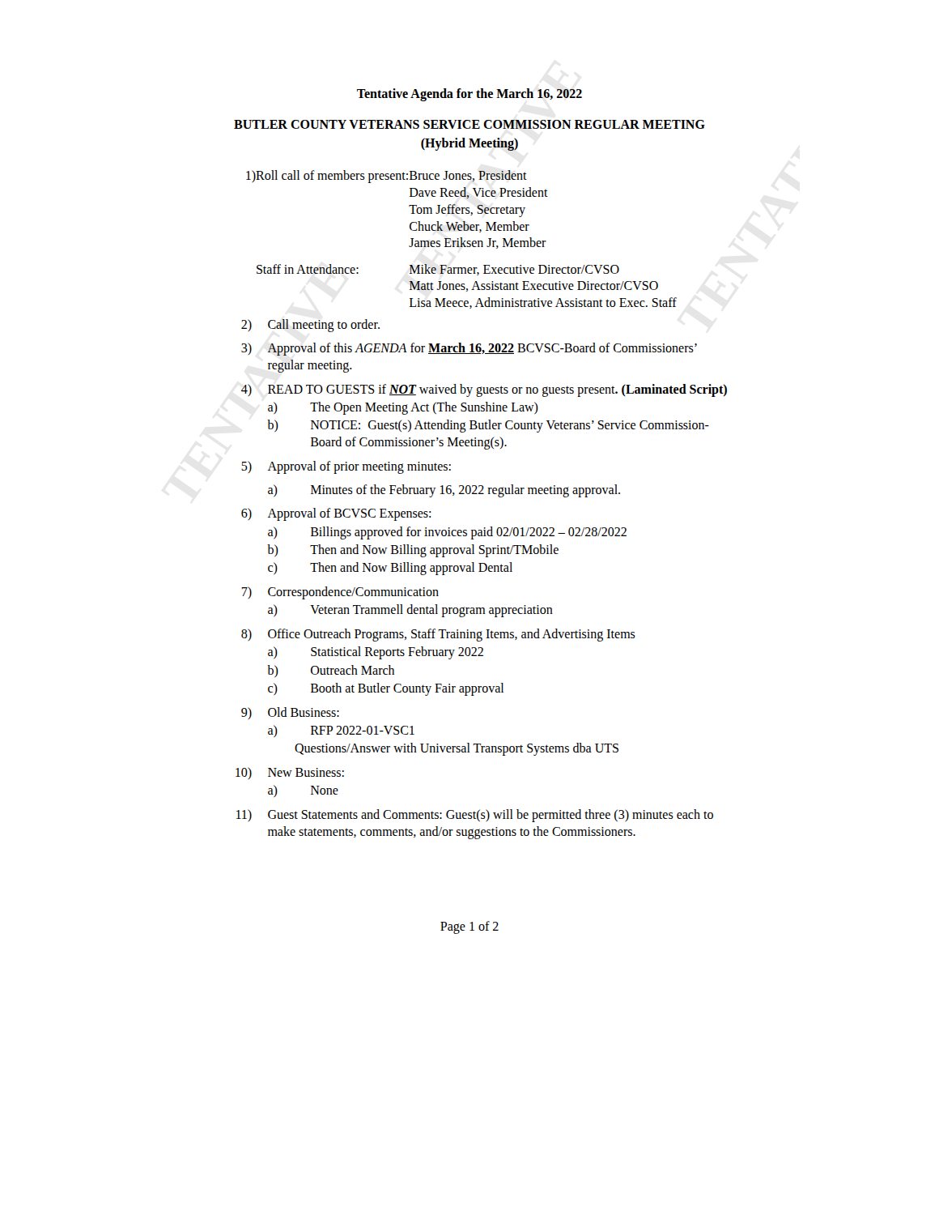TENTATIVE
TENTATIVE
TENTATIVE
Tentative Agenda for the March 16, 2022
BUTLER COUNTY VETERANS SERVICE COMMISSION REGULAR MEETING
(Hybrid Meeting)
| 1) | Roll call of members present: | Bruce Jones, President |
| | | Dave Reed, Vice President |
| | | Tom Jeffers, Secretary |
| | | Chuck Weber, Member |
| | | James Eriksen Jr, Member |
| | Staff in Attendance: | Mike Farmer, Executive Director/CVSO |
| | | Matt Jones, Assistant Executive Director/CVSO |
| | | Lisa Meece, Administrative Assistant to Exec. Staff |
2) Call meeting to order.
3) Approval of this AGENDA for March 16, 2022 BCVSC-Board of Commissioners’ regular meeting.
4) READ TO GUESTS if NOT waived by guests or no guests present. (Laminated Script)
a) The Open Meeting Act (The Sunshine Law)
b) NOTICE: Guest(s) Attending Butler County Veterans’ Service Commission-Board of Commissioner’s Meeting(s).
5) Approval of prior meeting minutes:
a) Minutes of the February 16, 2022 regular meeting approval.
6) Approval of BCVSC Expenses:
a) Billings approved for invoices paid 02/01/2022 – 02/28/2022
b) Then and Now Billing approval Sprint/TMobile
c) Then and Now Billing approval Dental
7) Correspondence/Communication
a) Veteran Trammell dental program appreciation
8) Office Outreach Programs, Staff Training Items, and Advertising Items
a) Statistical Reports February 2022
b) Outreach March
c) Booth at Butler County Fair approval
9) Old Business:
a) RFP 2022-01-VSC1
Questions/Answer with Universal Transport Systems dba UTS
10) New Business:
a) None
11) Guest Statements and Comments: Guest(s) will be permitted three (3) minutes each to make statements, comments, and/or suggestions to the Commissioners.
Page 1 of 2